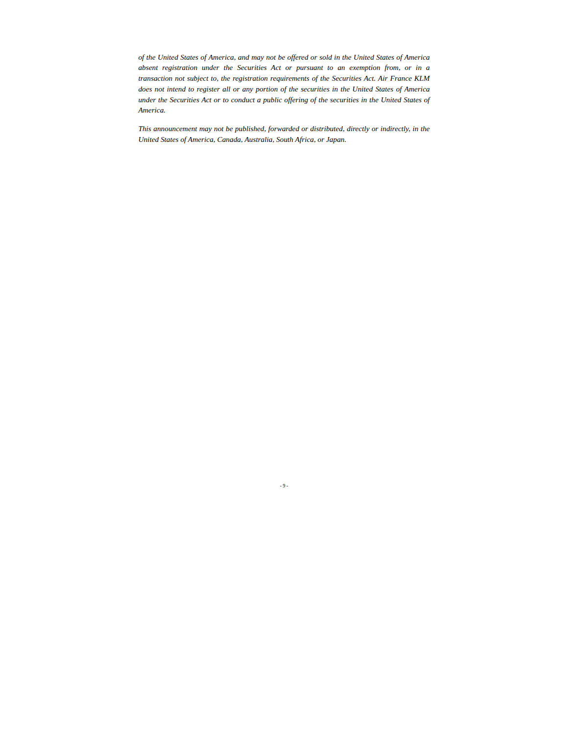of the United States of America, and may not be offered or sold in the United States of America absent registration under the Securities Act or pursuant to an exemption from, or in a transaction not subject to, the registration requirements of the Securities Act. Air France KLM does not intend to register all or any portion of the securities in the United States of America under the Securities Act or to conduct a public offering of the securities in the United States of America.
This announcement may not be published, forwarded or distributed, directly or indirectly, in the United States of America, Canada, Australia, South Africa, or Japan.
- 9 -